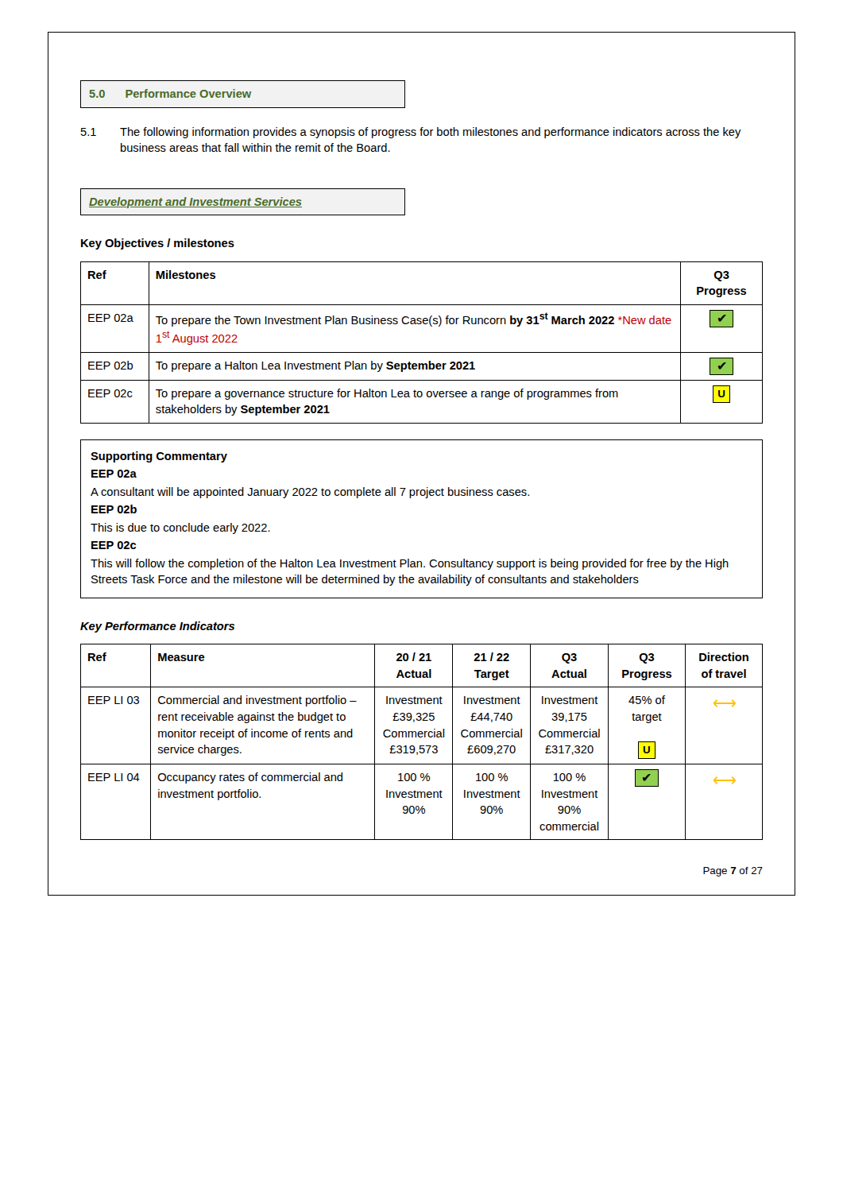5.0 Performance Overview
5.1
The following information provides a synopsis of progress for both milestones and performance indicators across the key business areas that fall within the remit of the Board.
Development and Investment Services
Key Objectives / milestones
| Ref | Milestones | Q3 Progress |
| --- | --- | --- |
| EEP 02a | To prepare the Town Investment Plan Business Case(s) for Runcorn by 31 st March 2022 *New date 1 st August 2022 | ✔ |
| EEP 02b | To prepare a Halton Lea Investment Plan by September 2021 | ✔ |
| EEP 02c | To prepare a governance structure for Halton Lea to oversee a range of programmes from stakeholders by September 2021 | U |
Supporting Commentary
EEP 02a
A consultant will be appointed January 2022 to complete all 7 project business cases.
EEP 02b
This is due to conclude early 2022.
EEP 02c
This will follow the completion of the Halton Lea Investment Plan. Consultancy support is being provided for free by the High Streets Task Force and the milestone will be determined by the availability of consultants and stakeholders
Key Performance Indicators
| Ref | Measure | 20 / 21 Actual | 21 / 22 Target | Q3 Actual | Q3 Progress | Direction of travel |
| --- | --- | --- | --- | --- | --- | --- |
| EEP LI 03 | Commercial and investment portfolio – rent receivable against the budget to monitor receipt of income of rents and service charges. | Investment £39,325 Commercial £319,573 | Investment £44,740 Commercial £609,270 | Investment 39,175 Commercial £317,320 | 45% of target U | ⟷ |
| EEP LI 04 | Occupancy rates of commercial and investment portfolio. | 100 % Investment 90% | 100 % Investment 90% | 100 % Investment 90% commercial | ✔ | ⟷ |
Page 7 of 27